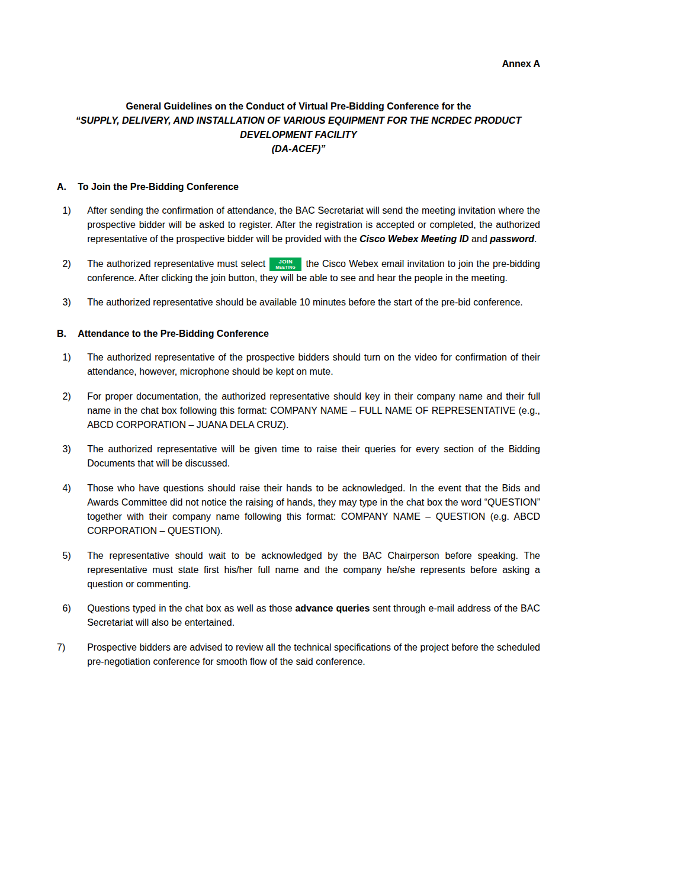Annex A
General Guidelines on the Conduct of Virtual Pre-Bidding Conference for the “SUPPLY, DELIVERY, AND INSTALLATION OF VARIOUS EQUIPMENT FOR THE NCRDEC PRODUCT DEVELOPMENT FACILITY (DA-ACEF)”
A. To Join the Pre-Bidding Conference
1) After sending the confirmation of attendance, the BAC Secretariat will send the meeting invitation where the prospective bidder will be asked to register. After the registration is accepted or completed, the authorized representative of the prospective bidder will be provided with the Cisco Webex Meeting ID and password.
2) The authorized representative must select JOIN MEETING the Cisco Webex email invitation to join the pre-bidding conference. After clicking the join button, they will be able to see and hear the people in the meeting.
3) The authorized representative should be available 10 minutes before the start of the pre-bid conference.
B. Attendance to the Pre-Bidding Conference
1) The authorized representative of the prospective bidders should turn on the video for confirmation of their attendance, however, microphone should be kept on mute.
2) For proper documentation, the authorized representative should key in their company name and their full name in the chat box following this format: COMPANY NAME – FULL NAME OF REPRESENTATIVE (e.g., ABCD CORPORATION – JUANA DELA CRUZ).
3) The authorized representative will be given time to raise their queries for every section of the Bidding Documents that will be discussed.
4) Those who have questions should raise their hands to be acknowledged. In the event that the Bids and Awards Committee did not notice the raising of hands, they may type in the chat box the word “QUESTION” together with their company name following this format: COMPANY NAME – QUESTION (e.g. ABCD CORPORATION – QUESTION).
5) The representative should wait to be acknowledged by the BAC Chairperson before speaking. The representative must state first his/her full name and the company he/she represents before asking a question or commenting.
6) Questions typed in the chat box as well as those advance queries sent through e-mail address of the BAC Secretariat will also be entertained.
7) Prospective bidders are advised to review all the technical specifications of the project before the scheduled pre-negotiation conference for smooth flow of the said conference.